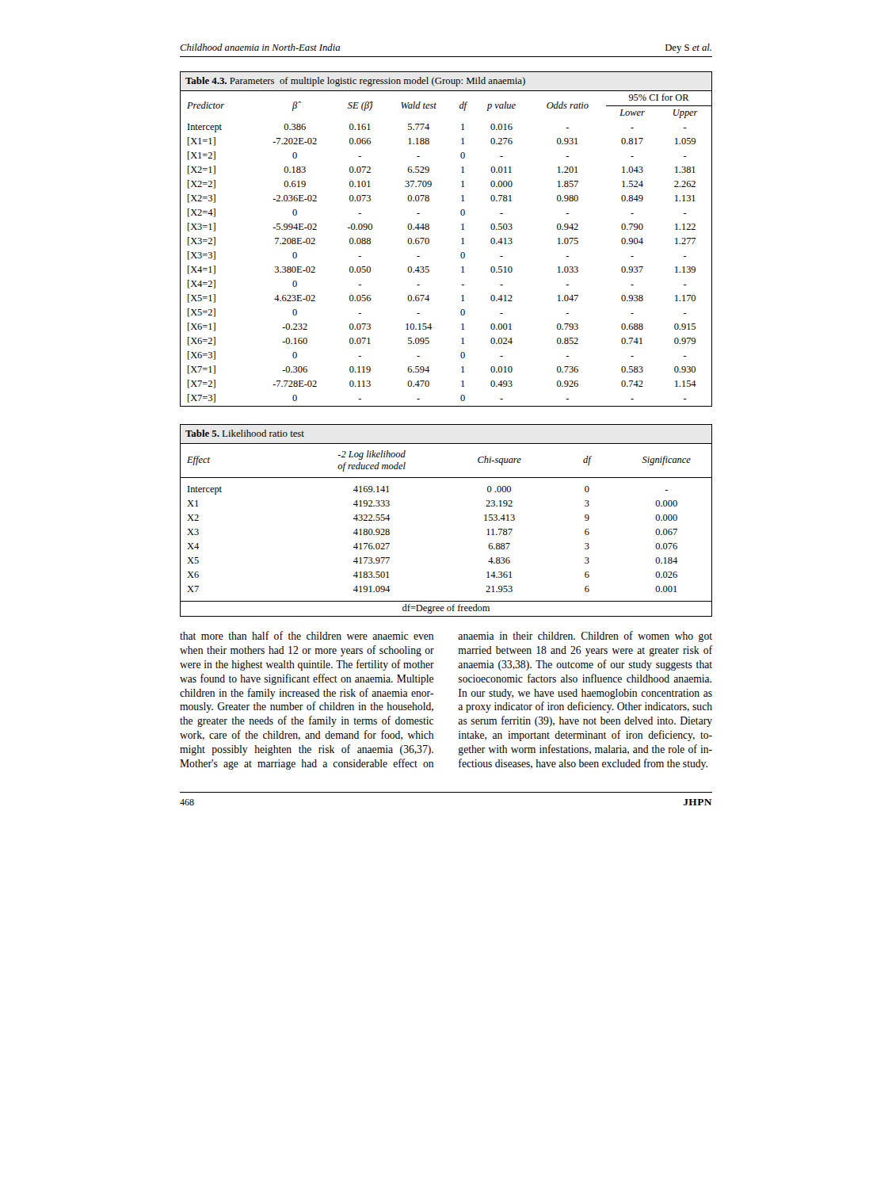Childhood anaemia in North-East India
Dey S et al.
Table 4.3. Parameters of multiple logistic regression model (Group: Mild anaemia)
| Predictor | β̂ | SE (β̂) | Wald test | df | p value | Odds ratio | 95% CI for OR |
| --- | --- | --- | --- | --- | --- | --- | --- |
| Lower | Upper |
| Intercept | 0.386 | 0.161 | 5.774 | 1 | 0.016 | - | - | - |
| [X1=1] | -7.202E-02 | 0.066 | 1.188 | 1 | 0.276 | 0.931 | 0.817 | 1.059 |
| [X1=2] | 0 | - | - | 0 | - | - | - | - |
| [X2=1] | 0.183 | 0.072 | 6.529 | 1 | 0.011 | 1.201 | 1.043 | 1.381 |
| [X2=2] | 0.619 | 0.101 | 37.709 | 1 | 0.000 | 1.857 | 1.524 | 2.262 |
| [X2=3] | -2.036E-02 | 0.073 | 0.078 | 1 | 0.781 | 0.980 | 0.849 | 1.131 |
| [X2=4] | 0 | - | - | 0 | - | - | - | - |
| [X3=1] | -5.994E-02 | -0.090 | 0.448 | 1 | 0.503 | 0.942 | 0.790 | 1.122 |
| [X3=2] | 7.208E-02 | 0.088 | 0.670 | 1 | 0.413 | 1.075 | 0.904 | 1.277 |
| [X3=3] | 0 | - | - | 0 | - | - | - | - |
| [X4=1] | 3.380E-02 | 0.050 | 0.435 | 1 | 0.510 | 1.033 | 0.937 | 1.139 |
| [X4=2] | 0 | - | - | - | - | - | - | - |
| [X5=1] | 4.623E-02 | 0.056 | 0.674 | 1 | 0.412 | 1.047 | 0.938 | 1.170 |
| [X5=2] | 0 | - | - | 0 | - | - | - | - |
| [X6=1] | -0.232 | 0.073 | 10.154 | 1 | 0.001 | 0.793 | 0.688 | 0.915 |
| [X6=2] | -0.160 | 0.071 | 5.095 | 1 | 0.024 | 0.852 | 0.741 | 0.979 |
| [X6=3] | 0 | - | - | 0 | - | - | - | - |
| [X7=1] | -0.306 | 0.119 | 6.594 | 1 | 0.010 | 0.736 | 0.583 | 0.930 |
| [X7=2] | -7.728E-02 | 0.113 | 0.470 | 1 | 0.493 | 0.926 | 0.742 | 1.154 |
| [X7=3] | 0 | - | - | 0 | - | - | - | - |
Table 5. Likelihood ratio test
| Effect | -2 Log likelihood of reduced model | Chi-square | df | Significance |
| --- | --- | --- | --- | --- |
| Intercept | 4169.141 | 0 .000 | 0 | - |
| X1 | 4192.333 | 23.192 | 3 | 0.000 |
| X2 | 4322.554 | 153.413 | 9 | 0.000 |
| X3 | 4180.928 | 11.787 | 6 | 0.067 |
| X4 | 4176.027 | 6.887 | 3 | 0.076 |
| X5 | 4173.977 | 4.836 | 3 | 0.184 |
| X6 | 4183.501 | 14.361 | 6 | 0.026 |
| X7 | 4191.094 | 21.953 | 6 | 0.001 |
| df=Degree of freedom |
that more than half of the children were anaemic even when their mothers had 12 or more years of schooling or were in the highest wealth quintile. The fertility of mother was found to have significant effect on anaemia. Multiple children in the family increased the risk of anaemia enormously. Greater the number of children in the household, the greater the needs of the family in terms of domestic work, care of the children, and demand for food, which might possibly heighten the risk of anaemia (36,37). Mother's age at marriage had a considerable effect on anaemia in their children. Children of women who got married between 18 and 26 years were at greater risk of anaemia (33,38). The outcome of our study suggests that socioeconomic factors also influence childhood anaemia. In our study, we have used haemoglobin concentration as a proxy indicator of iron deficiency. Other indicators, such as serum ferritin (39), have not been delved into. Dietary intake, an important determinant of iron deficiency, together with worm infestations, malaria, and the role of infectious diseases, have also been excluded from the study.
468
JHPN